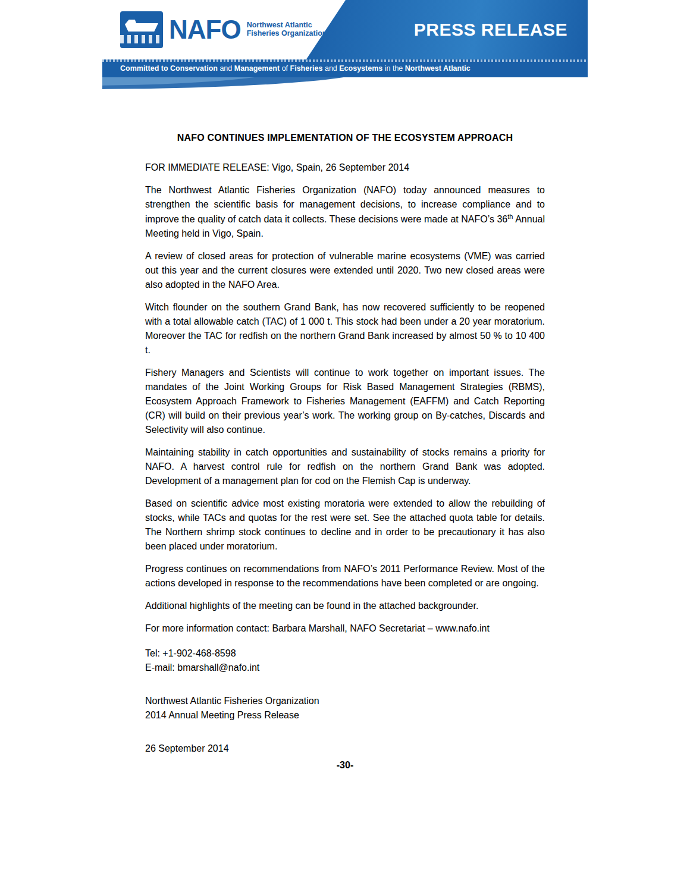NAFO
Northwest Atlantic
Fisheries Organization
PRESS RELEASE
Committed to Conservation and Management of Fisheries and Ecosystems in the Northwest Atlantic
NAFO CONTINUES IMPLEMENTATION OF THE ECOSYSTEM APPROACH
FOR IMMEDIATE RELEASE: Vigo, Spain, 26 September 2014
The Northwest Atlantic Fisheries Organization (NAFO) today announced measures to strengthen the scientific basis for management decisions, to increase compliance and to improve the quality of catch data it collects. These decisions were made at NAFO’s 36th Annual Meeting held in Vigo, Spain.
A review of closed areas for protection of vulnerable marine ecosystems (VME) was carried out this year and the current closures were extended until 2020. Two new closed areas were also adopted in the NAFO Area.
Witch flounder on the southern Grand Bank, has now recovered sufficiently to be reopened with a total allowable catch (TAC) of 1 000 t. This stock had been under a 20 year moratorium. Moreover the TAC for redfish on the northern Grand Bank increased by almost 50 % to 10 400 t.
Fishery Managers and Scientists will continue to work together on important issues. The mandates of the Joint Working Groups for Risk Based Management Strategies (RBMS), Ecosystem Approach Framework to Fisheries Management (EAFFM) and Catch Reporting (CR) will build on their previous year’s work. The working group on By-catches, Discards and Selectivity will also continue.
Maintaining stability in catch opportunities and sustainability of stocks remains a priority for NAFO. A harvest control rule for redfish on the northern Grand Bank was adopted. Development of a management plan for cod on the Flemish Cap is underway.
Based on scientific advice most existing moratoria were extended to allow the rebuilding of stocks, while TACs and quotas for the rest were set. See the attached quota table for details. The Northern shrimp stock continues to decline and in order to be precautionary it has also been placed under moratorium.
Progress continues on recommendations from NAFO’s 2011 Performance Review. Most of the actions developed in response to the recommendations have been completed or are ongoing.
Additional highlights of the meeting can be found in the attached backgrounder.
For more information contact: Barbara Marshall, NAFO Secretariat – www.nafo.int
Tel: +1-902-468-8598
E-mail: bmarshall@nafo.int
Northwest Atlantic Fisheries Organization
2014 Annual Meeting Press Release
26 September 2014
-30-